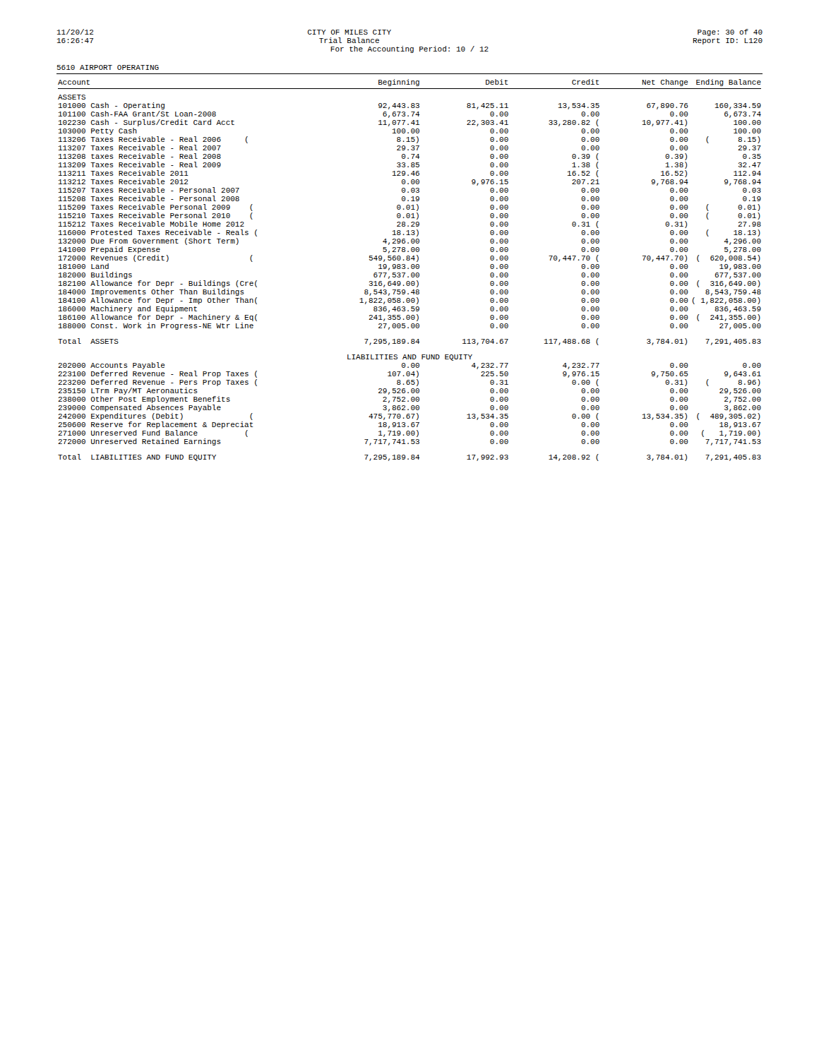| 11/20/12 | CITY OF MILES CITY | Page: 30 of 40 |
| 16:26:47 | Trial Balance | Report ID: L120 |
| For the Accounting Period: 10 / 12 |
5610 AIRPORT OPERATING
| Account | Beginning | Debit | Credit | Net Change | Ending Balance |
| --- | --- | --- | --- | --- | --- |
| ASSETS | | | | | |
| 101000 Cash - Operating | 92,443.83 | 81,425.11 | 13,534.35 | 67,890.76 | 160,334.59 |
| 101100 Cash-FAA Grant/St Loan-2008 | 6,673.74 | 0.00 | 0.00 | 0.00 | 6,673.74 |
| 102230 Cash - Surplus/Credit Card Acct | 11,077.41 | 22,303.41 | 33,280.82 ( | 10,977.41) | 100.00 |
| 103000 Petty Cash | 100.00 | 0.00 | 0.00 | 0.00 | 100.00 |
| 113206 Taxes Receivable - Real 2006 ( | 8.15) | 0.00 | 0.00 | 0.00 | ( 8.15) |
| 113207 Taxes Receivable - Real 2007 | 29.37 | 0.00 | 0.00 | 0.00 | 29.37 |
| 113208 taxes Receivable - Real 2008 | 0.74 | 0.00 | 0.39 ( | 0.39) | 0.35 |
| 113209 Taxes Receivable - Real 2009 | 33.85 | 0.00 | 1.38 ( | 1.38) | 32.47 |
| 113211 Taxes Receivable 2011 | 129.46 | 0.00 | 16.52 ( | 16.52) | 112.94 |
| 113212 Taxes Receivable 2012 | 0.00 | 9,976.15 | 207.21 | 9,768.94 | 9,768.94 |
| 115207 Taxes Receivable - Personal 2007 | 0.03 | 0.00 | 0.00 | 0.00 | 0.03 |
| 115208 Taxes Receivable - Personal 2008 | 0.19 | 0.00 | 0.00 | 0.00 | 0.19 |
| 115209 Taxes Receivable Personal 2009 ( | 0.01) | 0.00 | 0.00 | 0.00 | ( 0.01) |
| 115210 Taxes Receivable Personal 2010 ( | 0.01) | 0.00 | 0.00 | 0.00 | ( 0.01) |
| 115212 Taxes Receivable Mobile Home 2012 | 28.29 | 0.00 | 0.31 ( | 0.31) | 27.98 |
| 116000 Protested Taxes Receivable - Reals ( | 18.13) | 0.00 | 0.00 | 0.00 | ( 18.13) |
| 132000 Due From Government (Short Term) | 4,296.00 | 0.00 | 0.00 | 0.00 | 4,296.00 |
| 141000 Prepaid Expense | 5,278.00 | 0.00 | 0.00 | 0.00 | 5,278.00 |
| 172000 Revenues (Credit) ( | 549,560.84) | 0.00 | 70,447.70 ( | 70,447.70) | ( 620,008.54) |
| 181000 Land | 19,983.00 | 0.00 | 0.00 | 0.00 | 19,983.00 |
| 182000 Buildings | 677,537.00 | 0.00 | 0.00 | 0.00 | 677,537.00 |
| 182100 Allowance for Depr - Buildings (Cre( | 316,649.00) | 0.00 | 0.00 | 0.00 | ( 316,649.00) |
| 184000 Improvements Other Than Buildings | 8,543,759.48 | 0.00 | 0.00 | 0.00 | 8,543,759.48 |
| 184100 Allowance for Depr - Imp Other Than( | 1,822,058.00) | 0.00 | 0.00 | 0.00 | ( 1,822,058.00) |
| 186000 Machinery and Equipment | 836,463.59 | 0.00 | 0.00 | 0.00 | 836,463.59 |
| 186100 Allowance for Depr - Machinery & Eq( | 241,355.00) | 0.00 | 0.00 | 0.00 | ( 241,355.00) |
| 188000 Const. Work in Progress-NE Wtr Line | 27,005.00 | 0.00 | 0.00 | 0.00 | 27,005.00 |
| Total ASSETS | 7,295,189.84 | 113,704.67 | 117,488.68 ( | 3,784.01) | 7,291,405.83 |
| LIABILITIES AND FUND EQUITY |
| 202000 Accounts Payable | 0.00 | 4,232.77 | 4,232.77 | 0.00 | 0.00 |
| 223100 Deferred Revenue - Real Prop Taxes ( | 107.04) | 225.50 | 9,976.15 | 9,750.65 | 9,643.61 |
| 223200 Deferred Revenue - Pers Prop Taxes ( | 8.65) | 0.31 | 0.00 ( | 0.31) | ( 8.96) |
| 235150 LTrm Pay/MT Aeronautics | 29,526.00 | 0.00 | 0.00 | 0.00 | 29,526.00 |
| 238000 Other Post Employment Benefits | 2,752.00 | 0.00 | 0.00 | 0.00 | 2,752.00 |
| 239000 Compensated Absences Payable | 3,862.00 | 0.00 | 0.00 | 0.00 | 3,862.00 |
| 242000 Expenditures (Debit) ( | 475,770.67) | 13,534.35 | 0.00 ( | 13,534.35) | ( 489,305.02) |
| 250600 Reserve for Replacement & Depreciat | 18,913.67 | 0.00 | 0.00 | 0.00 | 18,913.67 |
| 271000 Unreserved Fund Balance ( | 1,719.00) | 0.00 | 0.00 | 0.00 | ( 1,719.00) |
| 272000 Unreserved Retained Earnings | 7,717,741.53 | 0.00 | 0.00 | 0.00 | 7,717,741.53 |
| Total LIABILITIES AND FUND EQUITY | 7,295,189.84 | 17,992.93 | 14,208.92 ( | 3,784.01) | 7,291,405.83 |